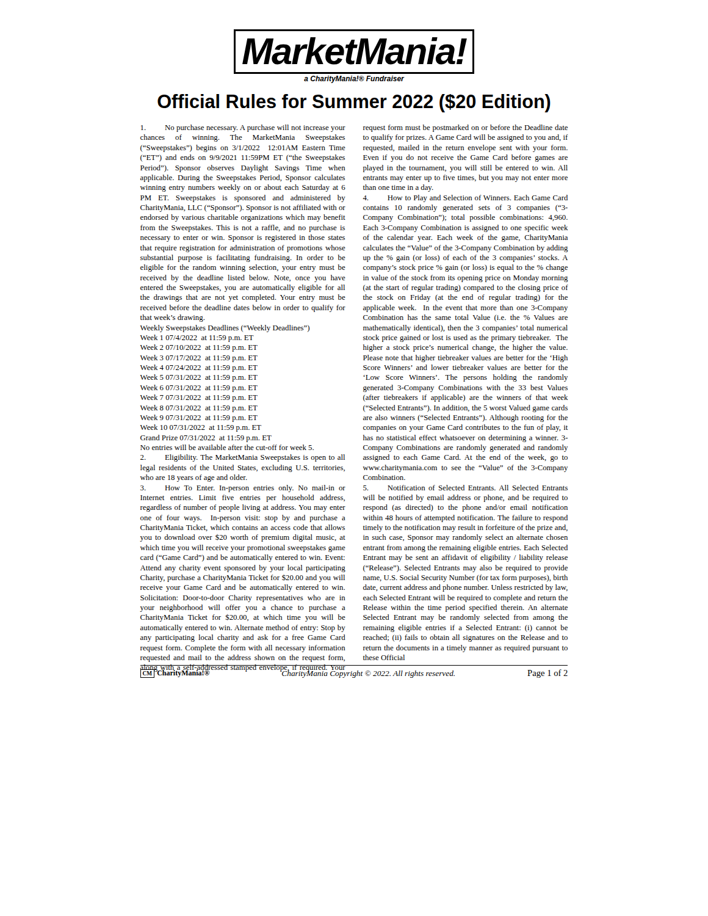MarketMania! a CharityMania!® Fundraiser
Official Rules for Summer 2022 ($20 Edition)
1. No purchase necessary. A purchase will not increase your chances of winning. The MarketMania Sweepstakes (“Sweepstakes”) begins on 3/1/2022 12:01AM Eastern Time (“ET”) and ends on 9/9/2021 11:59PM ET (“the Sweepstakes Period”). Sponsor observes Daylight Savings Time when applicable. During the Sweepstakes Period, Sponsor calculates winning entry numbers weekly on or about each Saturday at 6 PM ET. Sweepstakes is sponsored and administered by CharityMania, LLC (“Sponsor”). Sponsor is not affiliated with or endorsed by various charitable organizations which may benefit from the Sweepstakes. This is not a raffle, and no purchase is necessary to enter or win. Sponsor is registered in those states that require registration for administration of promotions whose substantial purpose is facilitating fundraising. In order to be eligible for the random winning selection, your entry must be received by the deadline listed below. Note, once you have entered the Sweepstakes, you are automatically eligible for all the drawings that are not yet completed. Your entry must be received before the deadline dates below in order to qualify for that week’s drawing.
Weekly Sweepstakes Deadlines (“Weekly Deadlines”)
Week 1 07/4/2022 at 11:59 p.m. ET
Week 2 07/10/2022 at 11:59 p.m. ET
Week 3 07/17/2022 at 11:59 p.m. ET
Week 4 07/24/2022 at 11:59 p.m. ET
Week 5 07/31/2022 at 11:59 p.m. ET
Week 6 07/31/2022 at 11:59 p.m. ET
Week 7 07/31/2022 at 11:59 p.m. ET
Week 8 07/31/2022 at 11:59 p.m. ET
Week 9 07/31/2022 at 11:59 p.m. ET
Week 10 07/31/2022 at 11:59 p.m. ET
Grand Prize 07/31/2022 at 11:59 p.m. ET
No entries will be available after the cut-off for week 5.
2. Eligibility. The MarketMania Sweepstakes is open to all legal residents of the United States, excluding U.S. territories, who are 18 years of age and older.
3. How To Enter. In-person entries only. No mail-in or Internet entries. Limit five entries per household address, regardless of number of people living at address. You may enter one of four ways. In-person visit: stop by and purchase a CharityMania Ticket, which contains an access code that allows you to download over $20 worth of premium digital music, at which time you will receive your promotional sweepstakes game card (“Game Card”) and be automatically entered to win. Event: Attend any charity event sponsored by your local participating Charity, purchase a CharityMania Ticket for $20.00 and you will receive your Game Card and be automatically entered to win. Solicitation: Door-to-door Charity representatives who are in your neighborhood will offer you a chance to purchase a CharityMania Ticket for $20.00, at which time you will be automatically entered to win. Alternate method of entry: Stop by any participating local charity and ask for a free Game Card request form. Complete the form with all necessary information requested and mail to the address shown on the request form, along with a self-addressed stamped envelope, if required. Your request form must be postmarked on or before the Deadline date to qualify for prizes. A Game Card will be assigned to you and, if requested, mailed in the return envelope sent with your form. Even if you do not receive the Game Card before games are played in the tournament, you will still be entered to win. All entrants may enter up to five times, but you may not enter more than one time in a day.
4. How to Play and Selection of Winners. Each Game Card contains 10 randomly generated sets of 3 companies (“3-Company Combination”); total possible combinations: 4,960. Each 3-Company Combination is assigned to one specific week of the calendar year. Each week of the game, CharityMania calculates the “Value” of the 3-Company Combination by adding up the % gain (or loss) of each of the 3 companies’ stocks. A company’s stock price % gain (or loss) is equal to the % change in value of the stock from its opening price on Monday morning (at the start of regular trading) compared to the closing price of the stock on Friday (at the end of regular trading) for the applicable week. In the event that more than one 3-Company Combination has the same total Value (i.e. the % Values are mathematically identical), then the 3 companies’ total numerical stock price gained or lost is used as the primary tiebreaker. The higher a stock price’s numerical change, the higher the value. Please note that higher tiebreaker values are better for the ‘High Score Winners’ and lower tiebreaker values are better for the ‘Low Score Winners’. The persons holding the randomly generated 3-Company Combinations with the 33 best Values (after tiebreakers if applicable) are the winners of that week (“Selected Entrants”). In addition, the 5 worst Valued game cards are also winners (“Selected Entrants”). Although rooting for the companies on your Game Card contributes to the fun of play, it has no statistical effect whatsoever on determining a winner. 3-Company Combinations are randomly generated and randomly assigned to each Game Card. At the end of the week, go to www.charitymania.com to see the “Value” of the 3-Company Combination.
5. Notification of Selected Entrants. All Selected Entrants will be notified by email address or phone, and be required to respond (as directed) to the phone and/or email notification within 48 hours of attempted notification. The failure to respond timely to the notification may result in forfeiture of the prize and, in such case, Sponsor may randomly select an alternate chosen entrant from among the remaining eligible entries. Each Selected Entrant may be sent an affidavit of eligibility / liability release (“Release”). Selected Entrants may also be required to provide name, U.S. Social Security Number (for tax form purposes), birth date, current address and phone number. Unless restricted by law, each Selected Entrant will be required to complete and return the Release within the time period specified therein. An alternate Selected Entrant may be randomly selected from among the remaining eligible entries if a Selected Entrant: (i) cannot be reached; (ii) fails to obtain all signatures on the Release and to return the documents in a timely manner as required pursuant to these Official
CM CharityMania!®
CharityMania Copyright © 2022. All rights reserved.
Page 1 of 2